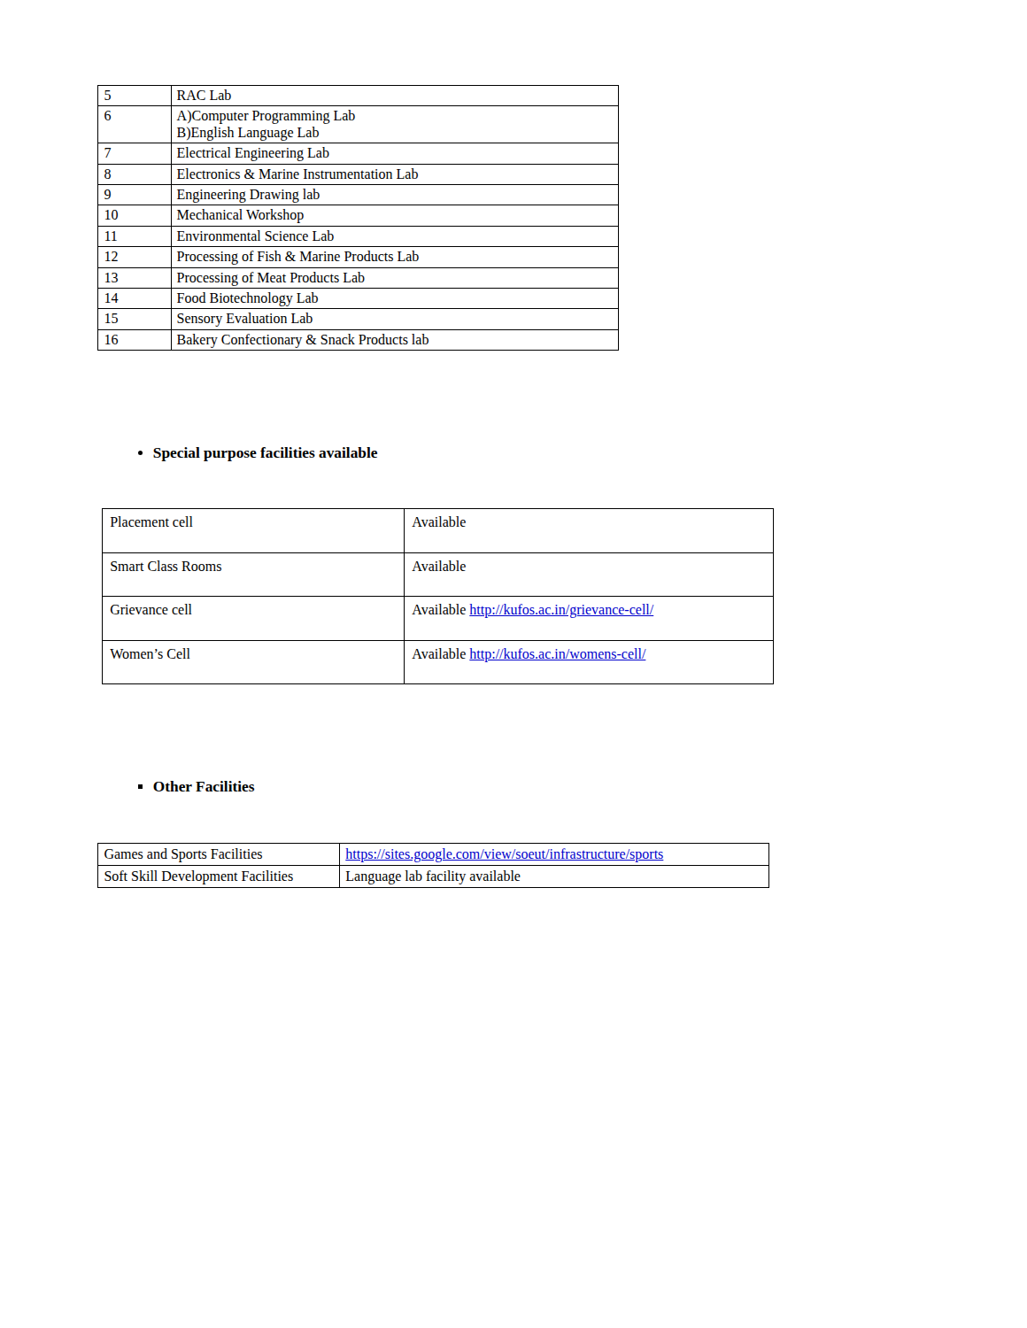| 5 | RAC Lab |
| 6 | A)Computer Programming Lab B)English Language Lab |
| 7 | Electrical Engineering Lab |
| 8 | Electronics & Marine Instrumentation Lab |
| 9 | Engineering Drawing lab |
| 10 | Mechanical Workshop |
| 11 | Environmental Science Lab |
| 12 | Processing of Fish & Marine Products Lab |
| 13 | Processing of Meat Products Lab |
| 14 | Food Biotechnology Lab |
| 15 | Sensory Evaluation Lab |
| 16 | Bakery Confectionary & Snack Products lab |
Special purpose facilities available
| Placement cell | Available |
| Smart Class Rooms | Available |
| Grievance cell | Available http://kufos.ac.in/grievance-cell/ |
| Women’s Cell | Available http://kufos.ac.in/womens-cell/ |
Other Facilities
| Games and Sports Facilities | https://sites.google.com/view/soeut/infrastructure/sports |
| Soft Skill Development Facilities | Language lab facility available |